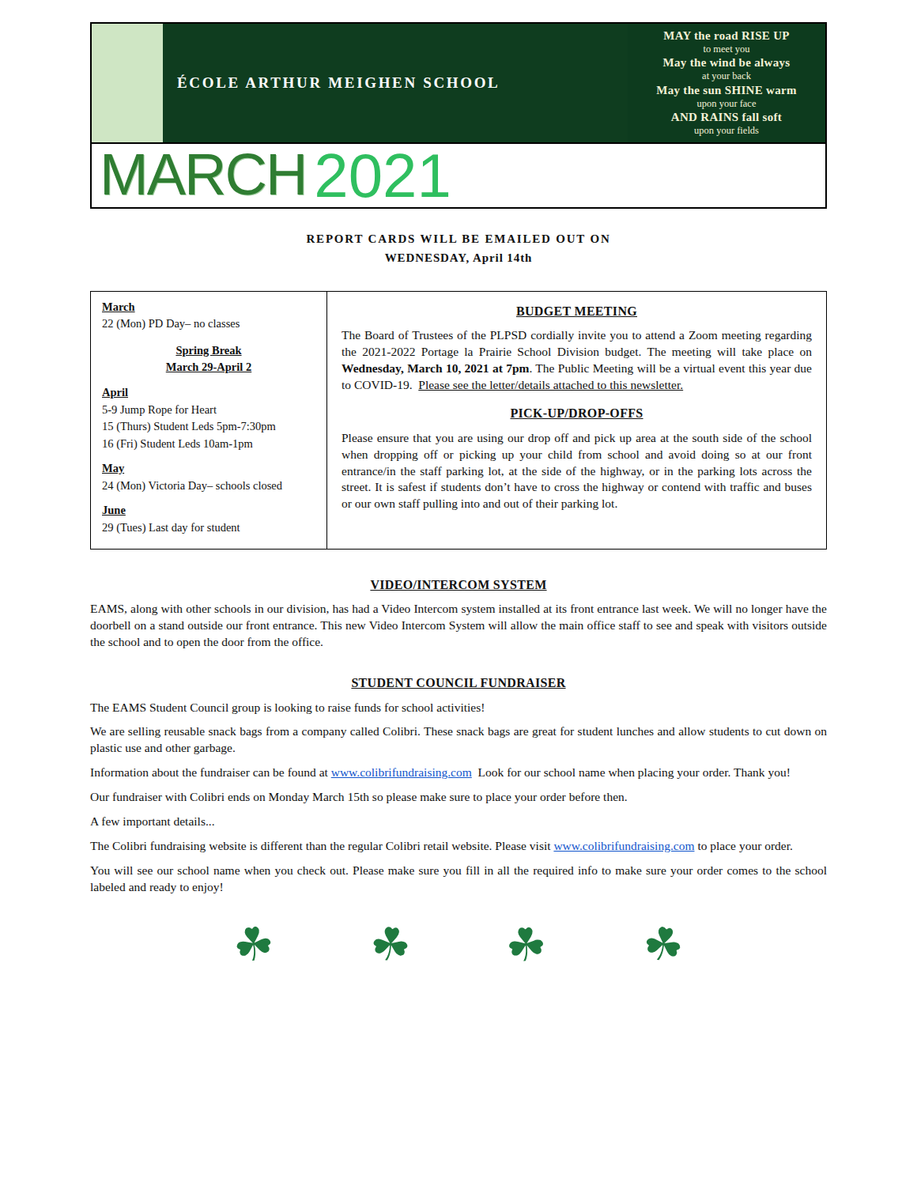ÉCOLE ARTHUR MEIGHEN SCHOOL
MAY the road RISE UP
to meet you
May the wind be always
at your back
May the sun SHINE warm
upon your face
AND RAINS fall soft
upon your fields
MARCH
2021
REPORT CARDS WILL BE EMAILED OUT ON
WEDNESDAY, April 14th
March
22 (Mon) PD Day– no classes
Spring Break
March 29-April 2
April
5-9 Jump Rope for Heart
15 (Thurs) Student Leds 5pm-7:30pm
16 (Fri) Student Leds 10am-1pm
May
24 (Mon) Victoria Day– schools closed
June
29 (Tues) Last day for student
BUDGET MEETING
The Board of Trustees of the PLPSD cordially invite you to attend a Zoom meeting regarding the 2021-2022 Portage la Prairie School Division budget. The meeting will take place on Wednesday, March 10, 2021 at 7pm. The Public Meeting will be a virtual event this year due to COVID-19. Please see the letter/details attached to this newsletter.
PICK-UP/DROP-OFFS
Please ensure that you are using our drop off and pick up area at the south side of the school when dropping off or picking up your child from school and avoid doing so at our front entrance/in the staff parking lot, at the side of the highway, or in the parking lots across the street. It is safest if students don’t have to cross the highway or contend with traffic and buses or our own staff pulling into and out of their parking lot.
VIDEO/INTERCOM SYSTEM
EAMS, along with other schools in our division, has had a Video Intercom system installed at its front entrance last week. We will no longer have the doorbell on a stand outside our front entrance. This new Video Intercom System will allow the main office staff to see and speak with visitors outside the school and to open the door from the office.
STUDENT COUNCIL FUNDRAISER
The EAMS Student Council group is looking to raise funds for school activities!
We are selling reusable snack bags from a company called Colibri. These snack bags are great for student lunches and allow students to cut down on plastic use and other garbage.
Information about the fundraiser can be found at www.colibrifundraising.com Look for our school name when placing your order. Thank you!
Our fundraiser with Colibri ends on Monday March 15th so please make sure to place your order before then.
A few important details...
The Colibri fundraising website is different than the regular Colibri retail website. Please visit www.colibrifundraising.com to place your order.
You will see our school name when you check out. Please make sure you fill in all the required info to make sure your order comes to the school labeled and ready to enjoy!
☘ ☘ ☘ ☘